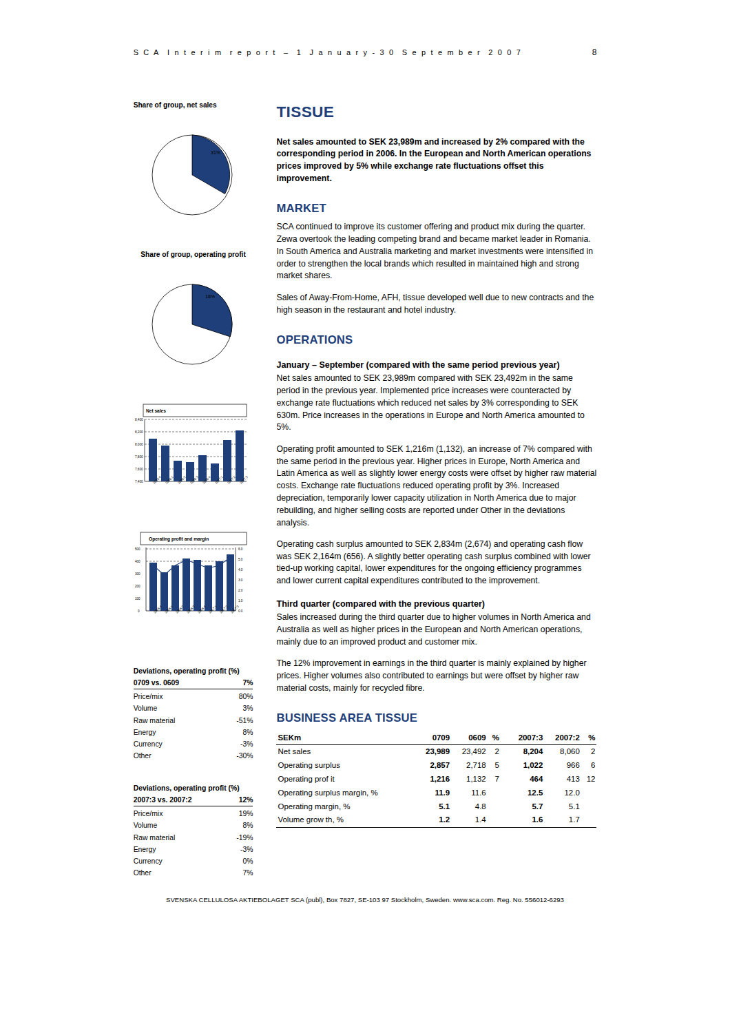S C A I n t e r i m r e p o r t – 1 J a n u a r y - 3 0 S e p t e m b e r 2 0 0 7
8
Share of group, net sales
31%
Share of group, operating profit
18%
Net sales 8,400 8,200 8,000 7,800 7,600 7,400 2005:4 2006:1 2006:2 2006:3 2006:4 2007:1 2007:2 2007:3
Operating profit and margin 500 400 300 200 100 0 6.0 5.0 4.0 3.0 2.0 1.0 0.0 2005:4 2006:1 2006:2 2006:3 2006:4 2007:1 2007:2 2007:3
Deviations, operating profit (%)
| 0709 vs. 0609 | 7% |
| --- | --- |
| Price/mix | 80% |
| Volume | 3% |
| Raw material | -51% |
| Energy | 8% |
| Currency | -3% |
| Other | -30% |
Deviations, operating profit (%)
| 2007:3 vs. 2007:2 | 12% |
| --- | --- |
| Price/mix | 19% |
| Volume | 8% |
| Raw material | -19% |
| Energy | -3% |
| Currency | 0% |
| Other | 7% |
TISSUE
Net sales amounted to SEK 23,989m and increased by 2% compared with the corresponding period in 2006. In the European and North American operations prices improved by 5% while exchange rate fluctuations offset this improvement.
MARKET
SCA continued to improve its customer offering and product mix during the quarter. Zewa overtook the leading competing brand and became market leader in Romania. In South America and Australia marketing and market investments were intensified in order to strengthen the local brands which resulted in maintained high and strong market shares.
Sales of Away-From-Home, AFH, tissue developed well due to new contracts and the high season in the restaurant and hotel industry.
OPERATIONS
January – September (compared with the same period previous year)
Net sales amounted to SEK 23,989m compared with SEK 23,492m in the same period in the previous year. Implemented price increases were counteracted by exchange rate fluctuations which reduced net sales by 3% corresponding to SEK 630m. Price increases in the operations in Europe and North America amounted to 5%.
Operating profit amounted to SEK 1,216m (1,132), an increase of 7% compared with the same period in the previous year. Higher prices in Europe, North America and Latin America as well as slightly lower energy costs were offset by higher raw material costs. Exchange rate fluctuations reduced operating profit by 3%. Increased depreciation, temporarily lower capacity utilization in North America due to major rebuilding, and higher selling costs are reported under Other in the deviations analysis.
Operating cash surplus amounted to SEK 2,834m (2,674) and operating cash flow was SEK 2,164m (656). A slightly better operating cash surplus combined with lower tied-up working capital, lower expenditures for the ongoing efficiency programmes and lower current capital expenditures contributed to the improvement.
Third quarter (compared with the previous quarter)
Sales increased during the third quarter due to higher volumes in North America and Australia as well as higher prices in the European and North American operations, mainly due to an improved product and customer mix.
The 12% improvement in earnings in the third quarter is mainly explained by higher prices. Higher volumes also contributed to earnings but were offset by higher raw material costs, mainly for recycled fibre.
BUSINESS AREA TISSUE
| SEKm | 0709 | 0609 | % | | 2007:3 | 2007:2 | % |
| --- | --- | --- | --- | --- | --- | --- | --- |
| Net sales | 23,989 | 23,492 | 2 | | 8,204 | 8,060 | 2 |
| Operating surplus | 2,857 | 2,718 | 5 | | 1,022 | 966 | 6 |
| Operating prof it | 1,216 | 1,132 | 7 | | 464 | 413 | 12 |
| Operating surplus margin, % | 11.9 | 11.6 | | | 12.5 | 12.0 | |
| Operating margin, % | 5.1 | 4.8 | | | 5.7 | 5.1 | |
| Volume grow th, % | 1.2 | 1.4 | | | 1.6 | 1.7 | |
SVENSKA CELLULOSA AKTIEBOLAGET SCA (publ), Box 7827, SE-103 97 Stockholm, Sweden. www.sca.com. Reg. No. 556012-6293